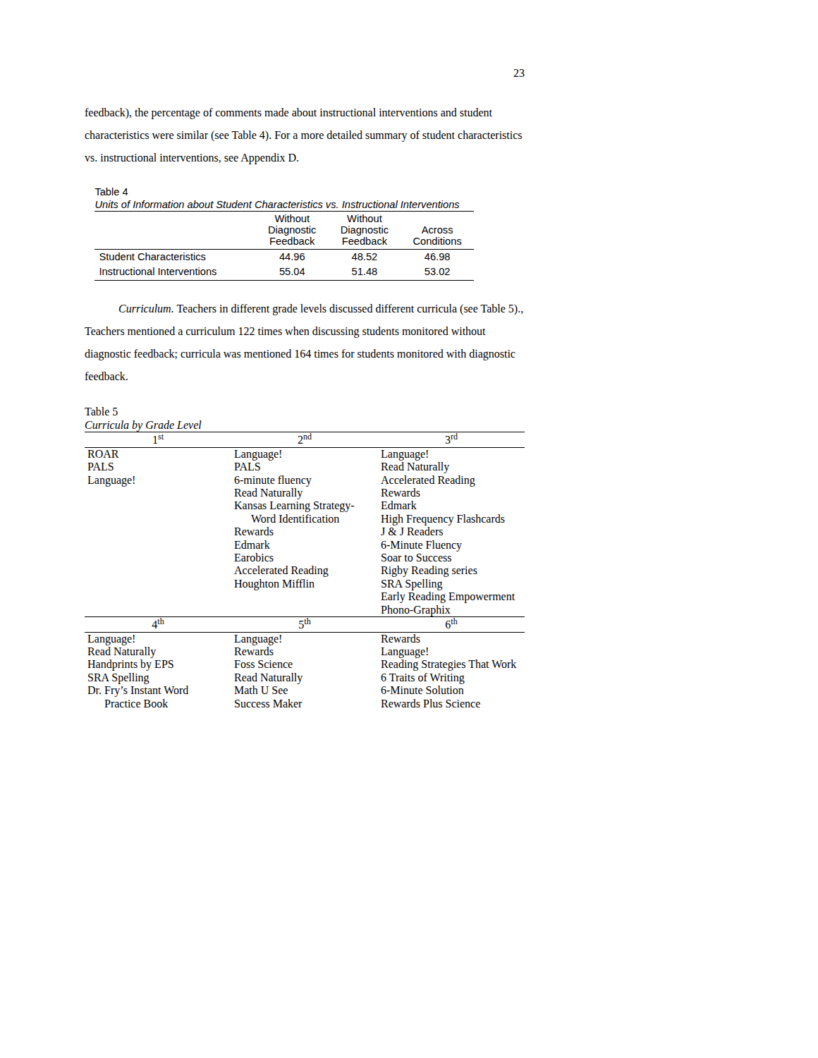23
feedback), the percentage of comments made about instructional interventions and student characteristics were similar (see Table 4). For a more detailed summary of student characteristics vs. instructional interventions, see Appendix D.
Table 4
Units of Information about Student Characteristics vs. Instructional Interventions
| | Without Diagnostic Feedback | Without Diagnostic Feedback | Across Conditions |
| --- | --- | --- | --- |
| Student Characteristics | 44.96 | 48.52 | 46.98 |
| Instructional Interventions | 55.04 | 51.48 | 53.02 |
Curriculum. Teachers in different grade levels discussed different curricula (see Table 5)., Teachers mentioned a curriculum 122 times when discussing students monitored without diagnostic feedback; curricula was mentioned 164 times for students monitored with diagnostic feedback.
Table 5
Curricula by Grade Level
| 1 st | 2 nd | 3 rd |
| --- | --- | --- |
| ROAR PALS Language! | Language! PALS 6-minute fluency Read Naturally Kansas Learning Strategy- Word Identification Rewards Edmark Earobics Accelerated Reading Houghton Mifflin | Language! Read Naturally Accelerated Reading Rewards Edmark High Frequency Flashcards J & J Readers 6-Minute Fluency Soar to Success Rigby Reading series SRA Spelling Early Reading Empowerment Phono-Graphix |
| 4 th | 5 th | 6 th |
| Language! Read Naturally Handprints by EPS SRA Spelling Dr. Fry’s Instant Word Practice Book | Language! Rewards Foss Science Read Naturally Math U See Success Maker | Rewards Language! Reading Strategies That Work 6 Traits of Writing 6-Minute Solution Rewards Plus Science |